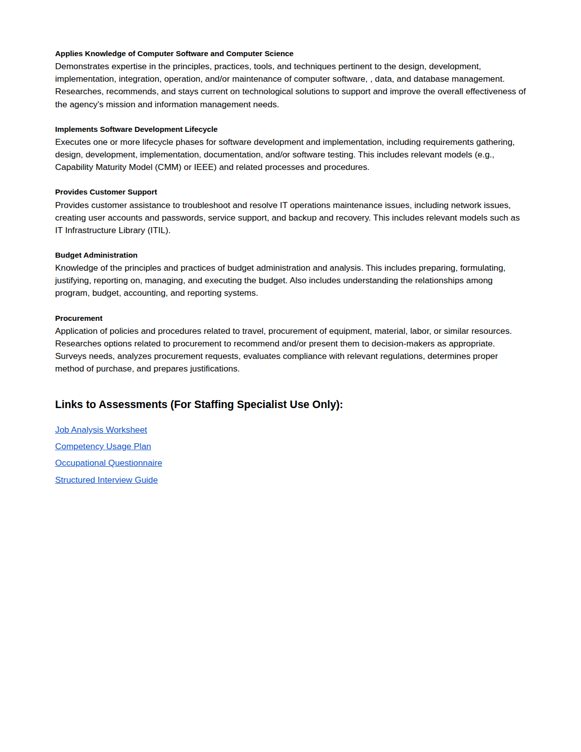Applies Knowledge of Computer Software and Computer Science
Demonstrates expertise in the principles, practices, tools, and techniques pertinent to the design, development, implementation, integration, operation, and/or maintenance of computer software, , data, and database management. Researches, recommends, and stays current on technological solutions to support and improve the overall effectiveness of the agency's mission and information management needs.
Implements Software Development Lifecycle
Executes one or more lifecycle phases for software development and implementation, including requirements gathering, design, development, implementation, documentation, and/or software testing. This includes relevant models (e.g., Capability Maturity Model (CMM) or IEEE) and related processes and procedures.
Provides Customer Support
Provides customer assistance to troubleshoot and resolve IT operations maintenance issues, including network issues, creating user accounts and passwords, service support, and backup and recovery. This includes relevant models such as IT Infrastructure Library (ITIL).
Budget Administration
Knowledge of the principles and practices of budget administration and analysis. This includes preparing, formulating, justifying, reporting on, managing, and executing the budget. Also includes understanding the relationships among program, budget, accounting, and reporting systems.
Procurement
Application of policies and procedures related to travel, procurement of equipment, material, labor, or similar resources. Researches options related to procurement to recommend and/or present them to decision-makers as appropriate. Surveys needs, analyzes procurement requests, evaluates compliance with relevant regulations, determines proper method of purchase, and prepares justifications.
Links to Assessments (For Staffing Specialist Use Only):
Job Analysis Worksheet
Competency Usage Plan
Occupational Questionnaire
Structured Interview Guide